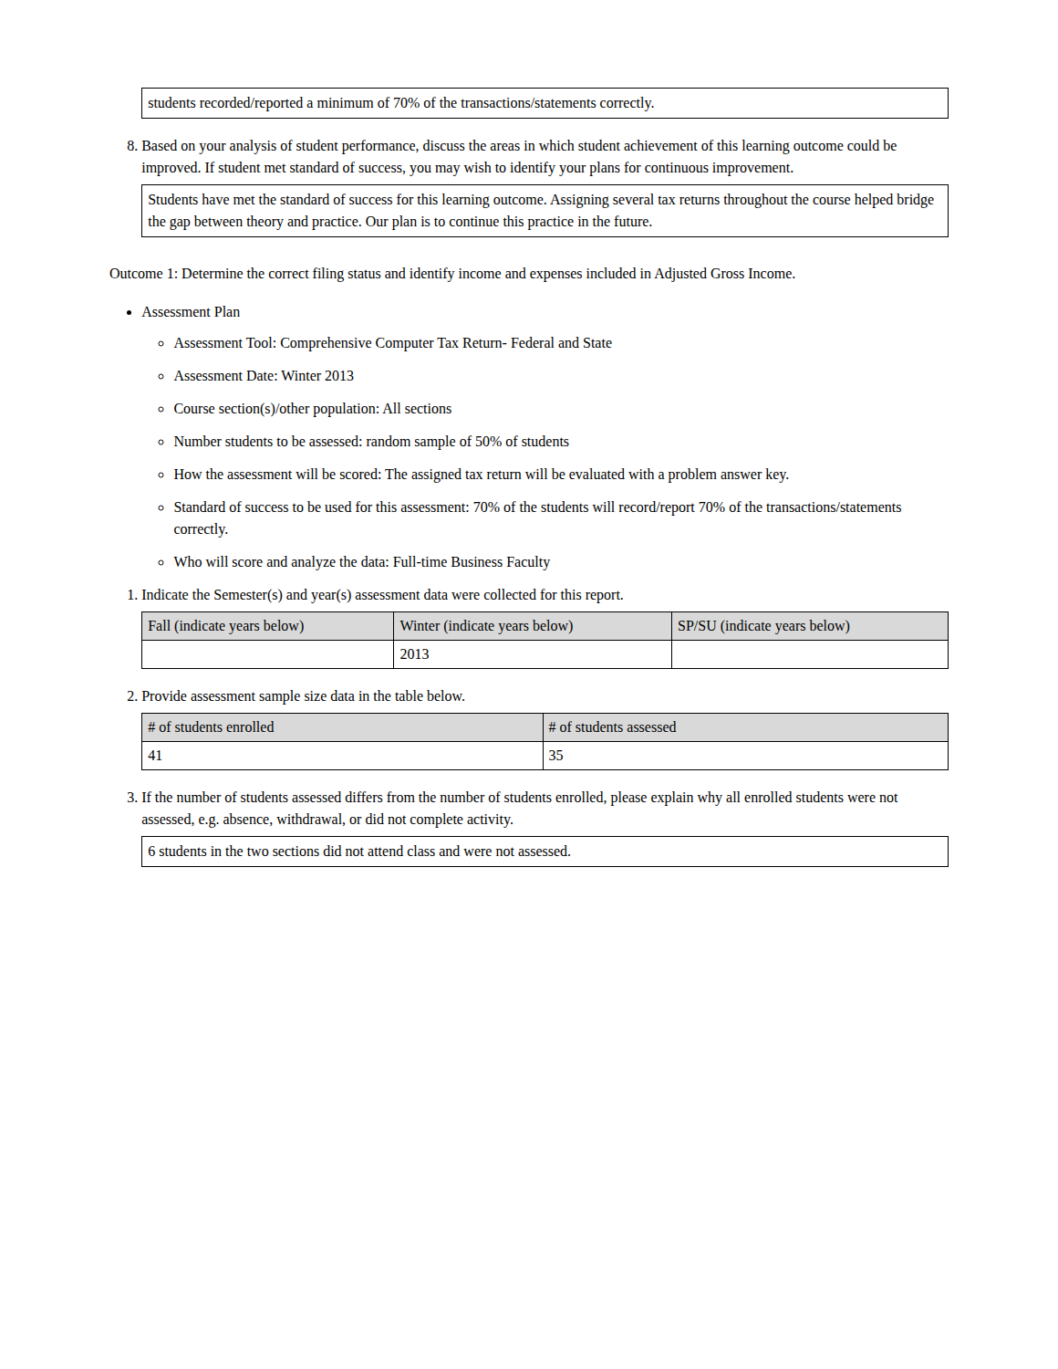students recorded/reported a minimum of 70% of the transactions/statements correctly.
Based on your analysis of student performance, discuss the areas in which student achievement of this learning outcome could be improved. If student met standard of success, you may wish to identify your plans for continuous improvement.
Students have met the standard of success for this learning outcome. Assigning several tax returns throughout the course helped bridge the gap between theory and practice. Our plan is to continue this practice in the future.
Outcome 1: Determine the correct filing status and identify income and expenses included in Adjusted Gross Income.
Assessment Plan
Assessment Tool: Comprehensive Computer Tax Return- Federal and State
Assessment Date: Winter 2013
Course section(s)/other population: All sections
Number students to be assessed: random sample of 50% of students
How the assessment will be scored: The assigned tax return will be evaluated with a problem answer key.
Standard of success to be used for this assessment: 70% of the students will record/report 70% of the transactions/statements correctly.
Who will score and analyze the data: Full-time Business Faculty
Indicate the Semester(s) and year(s) assessment data were collected for this report.
| Fall (indicate years below) | Winter (indicate years below) | SP/SU (indicate years below) |
| --- | --- | --- |
| | 2013 | |
Provide assessment sample size data in the table below.
| # of students enrolled | # of students assessed |
| --- | --- |
| 41 | 35 |
If the number of students assessed differs from the number of students enrolled, please explain why all enrolled students were not assessed, e.g. absence, withdrawal, or did not complete activity.
6 students in the two sections did not attend class and were not assessed.